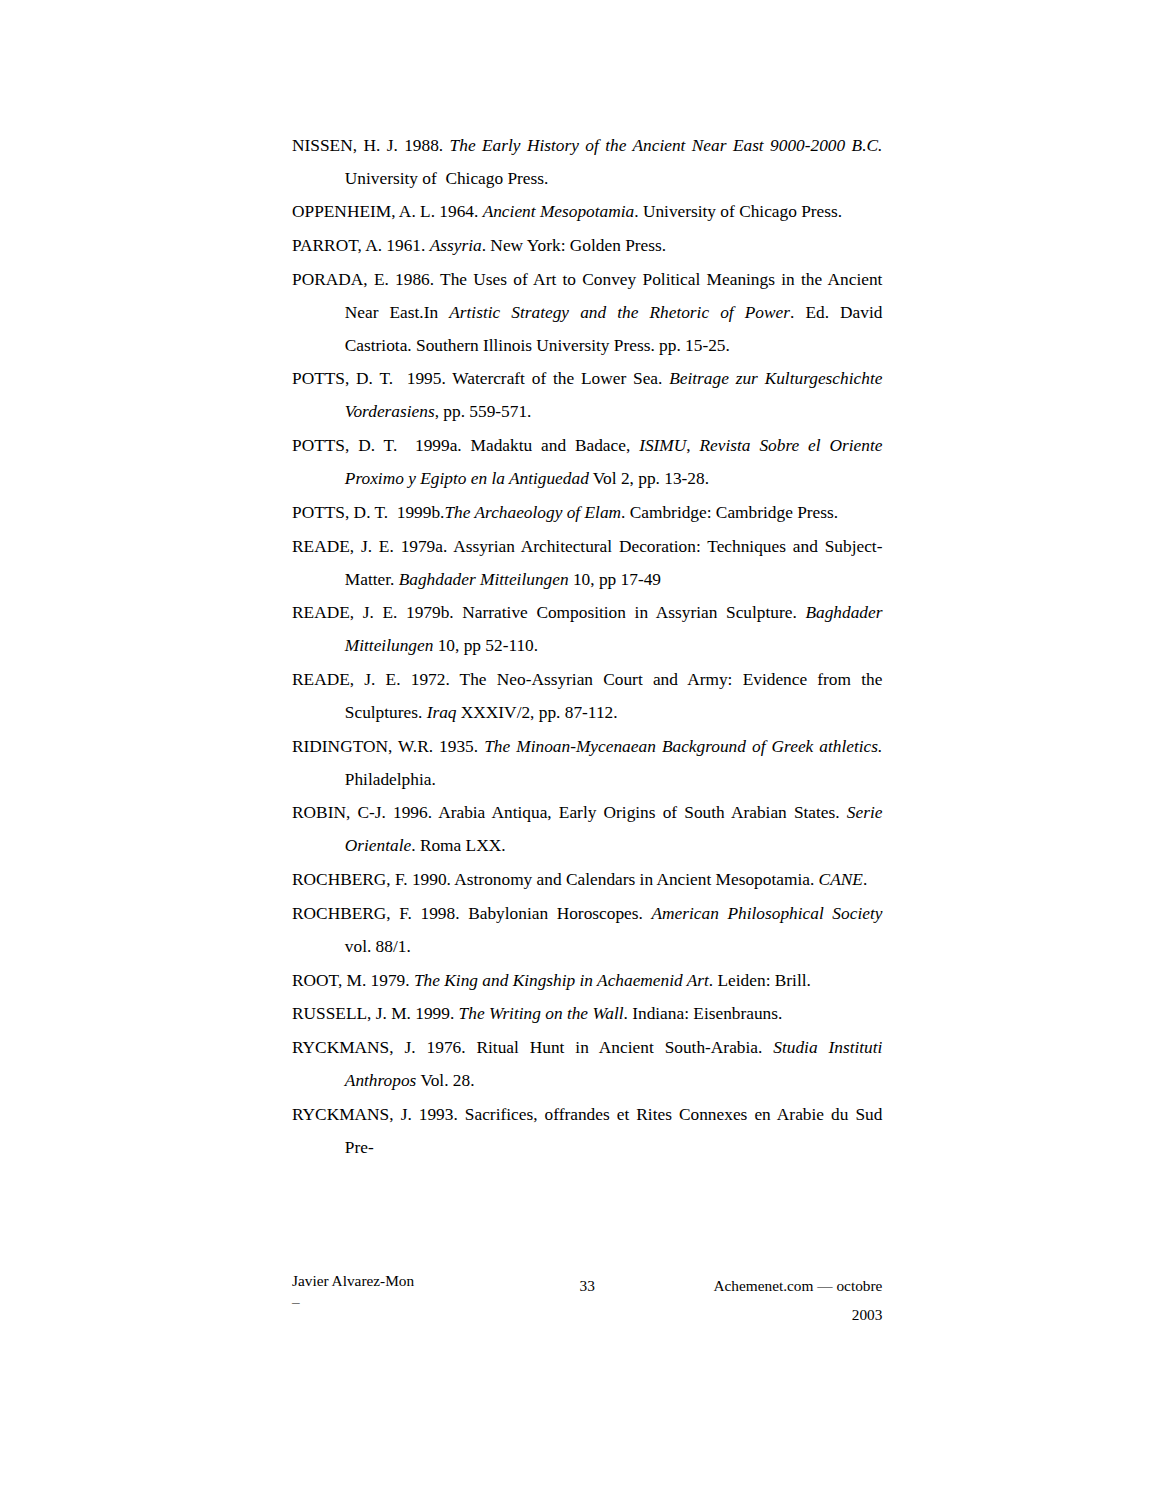NISSEN, H. J. 1988. The Early History of the Ancient Near East 9000-2000 B.C. University of Chicago Press.
OPPENHEIM, A. L. 1964. Ancient Mesopotamia. University of Chicago Press.
PARROT, A. 1961. Assyria. New York: Golden Press.
PORADA, E. 1986. The Uses of Art to Convey Political Meanings in the Ancient Near East.In Artistic Strategy and the Rhetoric of Power. Ed. David Castriota. Southern Illinois University Press. pp. 15-25.
POTTS, D. T. 1995. Watercraft of the Lower Sea. Beitrage zur Kulturgeschichte Vorderasiens, pp. 559-571.
POTTS, D. T. 1999a. Madaktu and Badace, ISIMU, Revista Sobre el Oriente Proximo y Egipto en la Antiguedad Vol 2, pp. 13-28.
POTTS, D. T. 1999b.The Archaeology of Elam. Cambridge: Cambridge Press.
READE, J. E. 1979a. Assyrian Architectural Decoration: Techniques and Subject-Matter. Baghdader Mitteilungen 10, pp 17-49
READE, J. E. 1979b. Narrative Composition in Assyrian Sculpture. Baghdader Mitteilungen 10, pp 52-110.
READE, J. E. 1972. The Neo-Assyrian Court and Army: Evidence from the Sculptures. Iraq XXXIV/2, pp. 87-112.
RIDINGTON, W.R. 1935. The Minoan-Mycenaean Background of Greek athletics. Philadelphia.
ROBIN, C-J. 1996. Arabia Antiqua, Early Origins of South Arabian States. Serie Orientale. Roma LXX.
ROCHBERG, F. 1990. Astronomy and Calendars in Ancient Mesopotamia. CANE.
ROCHBERG, F. 1998. Babylonian Horoscopes. American Philosophical Society vol. 88/1.
ROOT, M. 1979. The King and Kingship in Achaemenid Art. Leiden: Brill.
RUSSELL, J. M. 1999. The Writing on the Wall. Indiana: Eisenbrauns.
RYCKMANS, J. 1976. Ritual Hunt in Ancient South-Arabia. Studia Instituti Anthropos Vol. 28.
RYCKMANS, J. 1993. Sacrifices, offrandes et Rites Connexes en Arabie du Sud Pre-
Javier Alvarez-Mon
–
33
Achemenet.com — octobre 2003